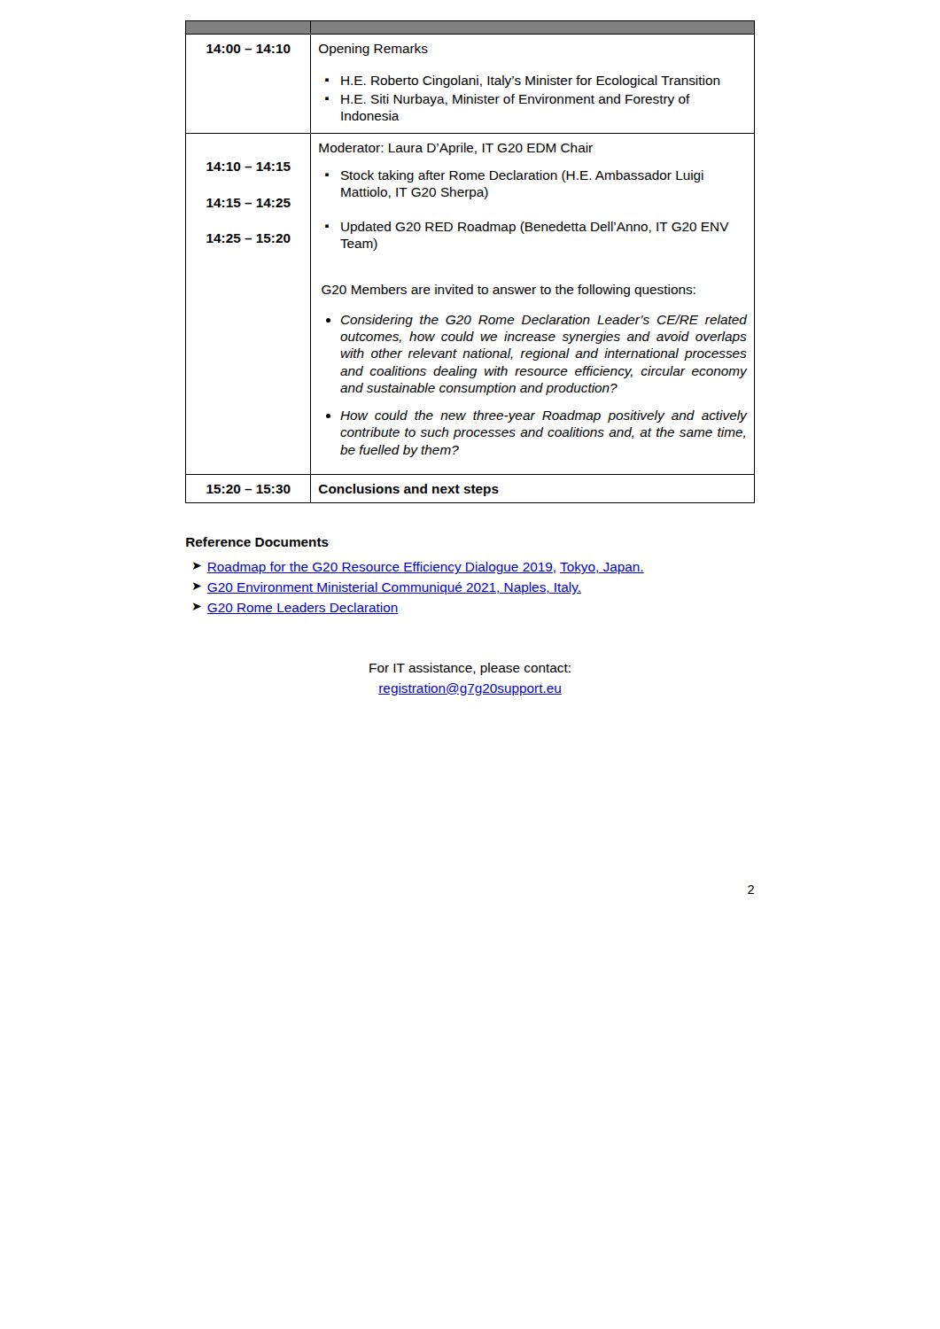| 14:00 – 14:10 | Opening Remarks H.E. Roberto Cingolani, Italy’s Minister for Ecological Transition H.E. Siti Nurbaya, Minister of Environment and Forestry of Indonesia |
| 14:10 – 14:15 14:15 – 14:25 14:25 – 15:20 | Moderator: Laura D’Aprile, IT G20 EDM Chair Stock taking after Rome Declaration (H.E. Ambassador Luigi Mattiolo, IT G20 Sherpa) Updated G20 RED Roadmap (Benedetta Dell’Anno, IT G20 ENV Team) G20 Members are invited to answer to the following questions: Considering the G20 Rome Declaration Leader’s CE/RE related outcomes, how could we increase synergies and avoid overlaps with other relevant national, regional and international processes and coalitions dealing with resource efficiency, circular economy and sustainable consumption and production? How could the new three-year Roadmap positively and actively contribute to such processes and coalitions and, at the same time, be fuelled by them? |
| 15:20 – 15:30 | Conclusions and next steps |
Reference Documents
Roadmap for the G20 Resource Efficiency Dialogue 2019, Tokyo, Japan.
G20 Environment Ministerial Communiqué 2021, Naples, Italy.
G20 Rome Leaders Declaration
For IT assistance, please contact:
registration@g7g20support.eu
2